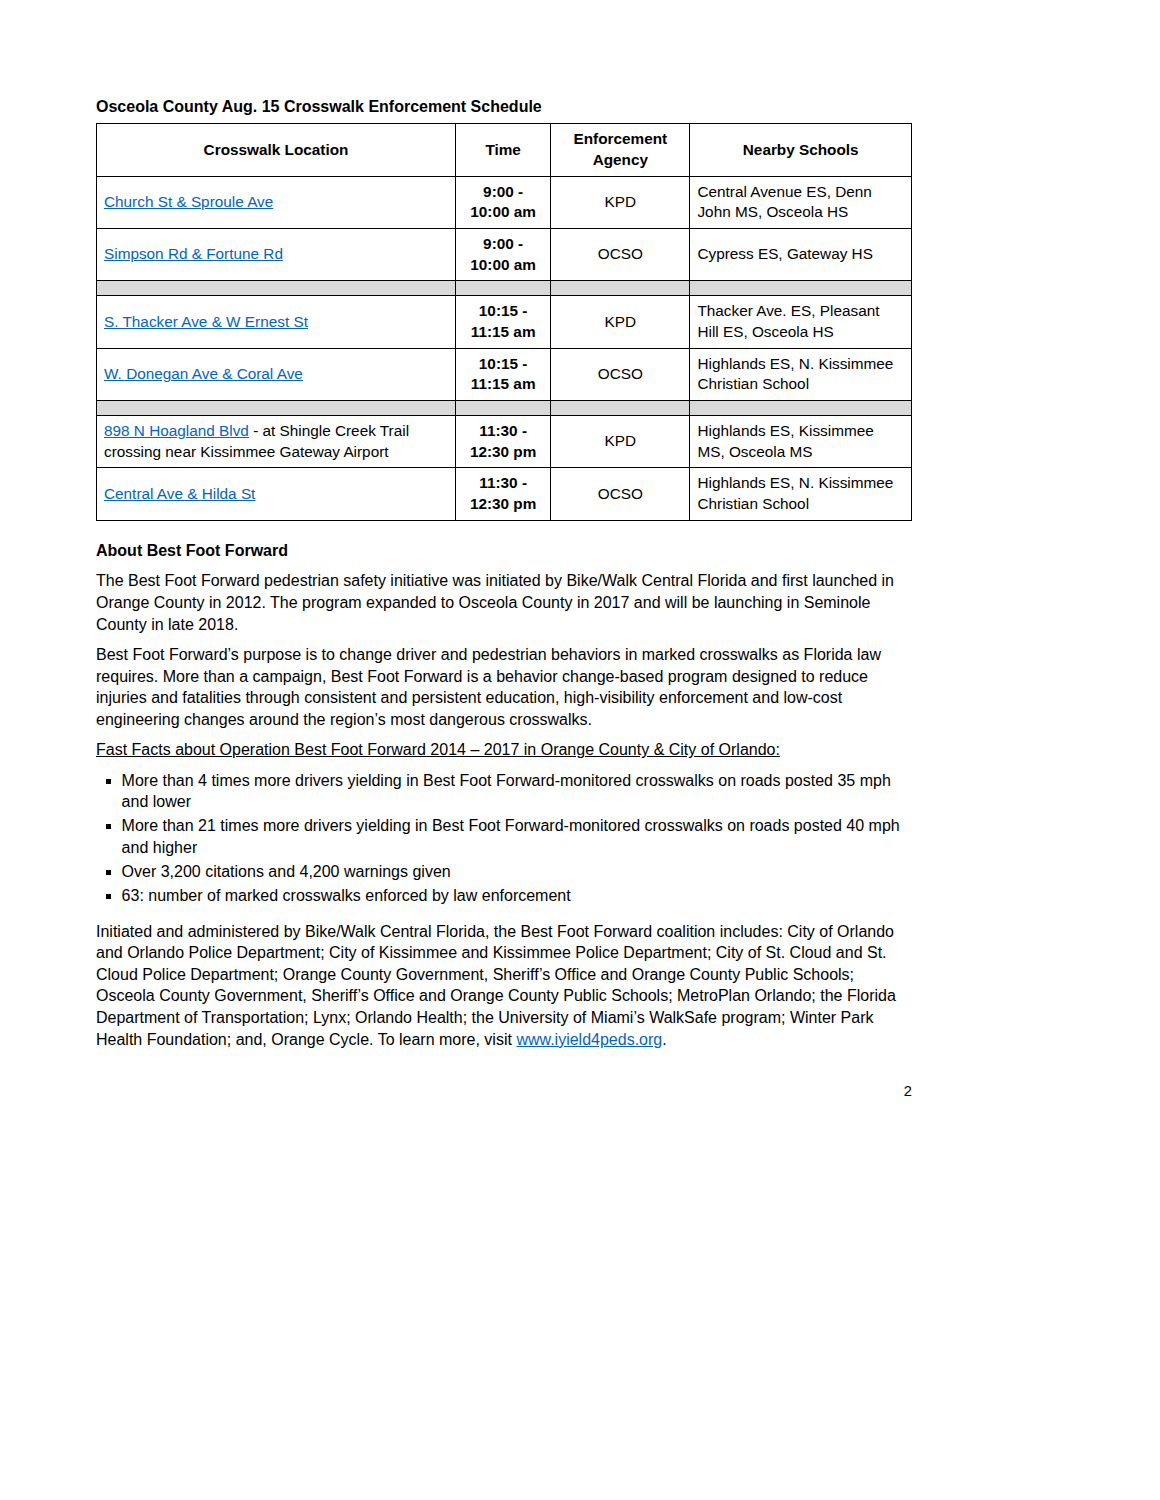Osceola County Aug. 15 Crosswalk Enforcement Schedule
| Crosswalk Location | Time | Enforcement Agency | Nearby Schools |
| --- | --- | --- | --- |
| Church St & Sproule Ave | 9:00 - 10:00 am | KPD | Central Avenue ES, Denn John MS, Osceola HS |
| Simpson Rd & Fortune Rd | 9:00 - 10:00 am | OCSO | Cypress ES, Gateway HS |
| S. Thacker Ave & W Ernest St | 10:15 - 11:15 am | KPD | Thacker Ave. ES, Pleasant Hill ES, Osceola HS |
| W. Donegan Ave & Coral Ave | 10:15 - 11:15 am | OCSO | Highlands ES, N. Kissimmee Christian School |
| 898 N Hoagland Blvd - at Shingle Creek Trail crossing near Kissimmee Gateway Airport | 11:30 - 12:30 pm | KPD | Highlands ES, Kissimmee MS, Osceola MS |
| Central Ave & Hilda St | 11:30 - 12:30 pm | OCSO | Highlands ES, N. Kissimmee Christian School |
About Best Foot Forward
The Best Foot Forward pedestrian safety initiative was initiated by Bike/Walk Central Florida and first launched in Orange County in 2012. The program expanded to Osceola County in 2017 and will be launching in Seminole County in late 2018.
Best Foot Forward’s purpose is to change driver and pedestrian behaviors in marked crosswalks as Florida law requires. More than a campaign, Best Foot Forward is a behavior change-based program designed to reduce injuries and fatalities through consistent and persistent education, high-visibility enforcement and low-cost engineering changes around the region’s most dangerous crosswalks.
Fast Facts about Operation Best Foot Forward 2014 – 2017 in Orange County & City of Orlando:
More than 4 times more drivers yielding in Best Foot Forward-monitored crosswalks on roads posted 35 mph and lower
More than 21 times more drivers yielding in Best Foot Forward-monitored crosswalks on roads posted 40 mph and higher
Over 3,200 citations and 4,200 warnings given
63: number of marked crosswalks enforced by law enforcement
Initiated and administered by Bike/Walk Central Florida, the Best Foot Forward coalition includes: City of Orlando and Orlando Police Department; City of Kissimmee and Kissimmee Police Department; City of St. Cloud and St. Cloud Police Department; Orange County Government, Sheriff’s Office and Orange County Public Schools; Osceola County Government, Sheriff’s Office and Orange County Public Schools; MetroPlan Orlando; the Florida Department of Transportation; Lynx; Orlando Health; the University of Miami’s WalkSafe program; Winter Park Health Foundation; and, Orange Cycle. To learn more, visit www.iyield4peds.org.
2